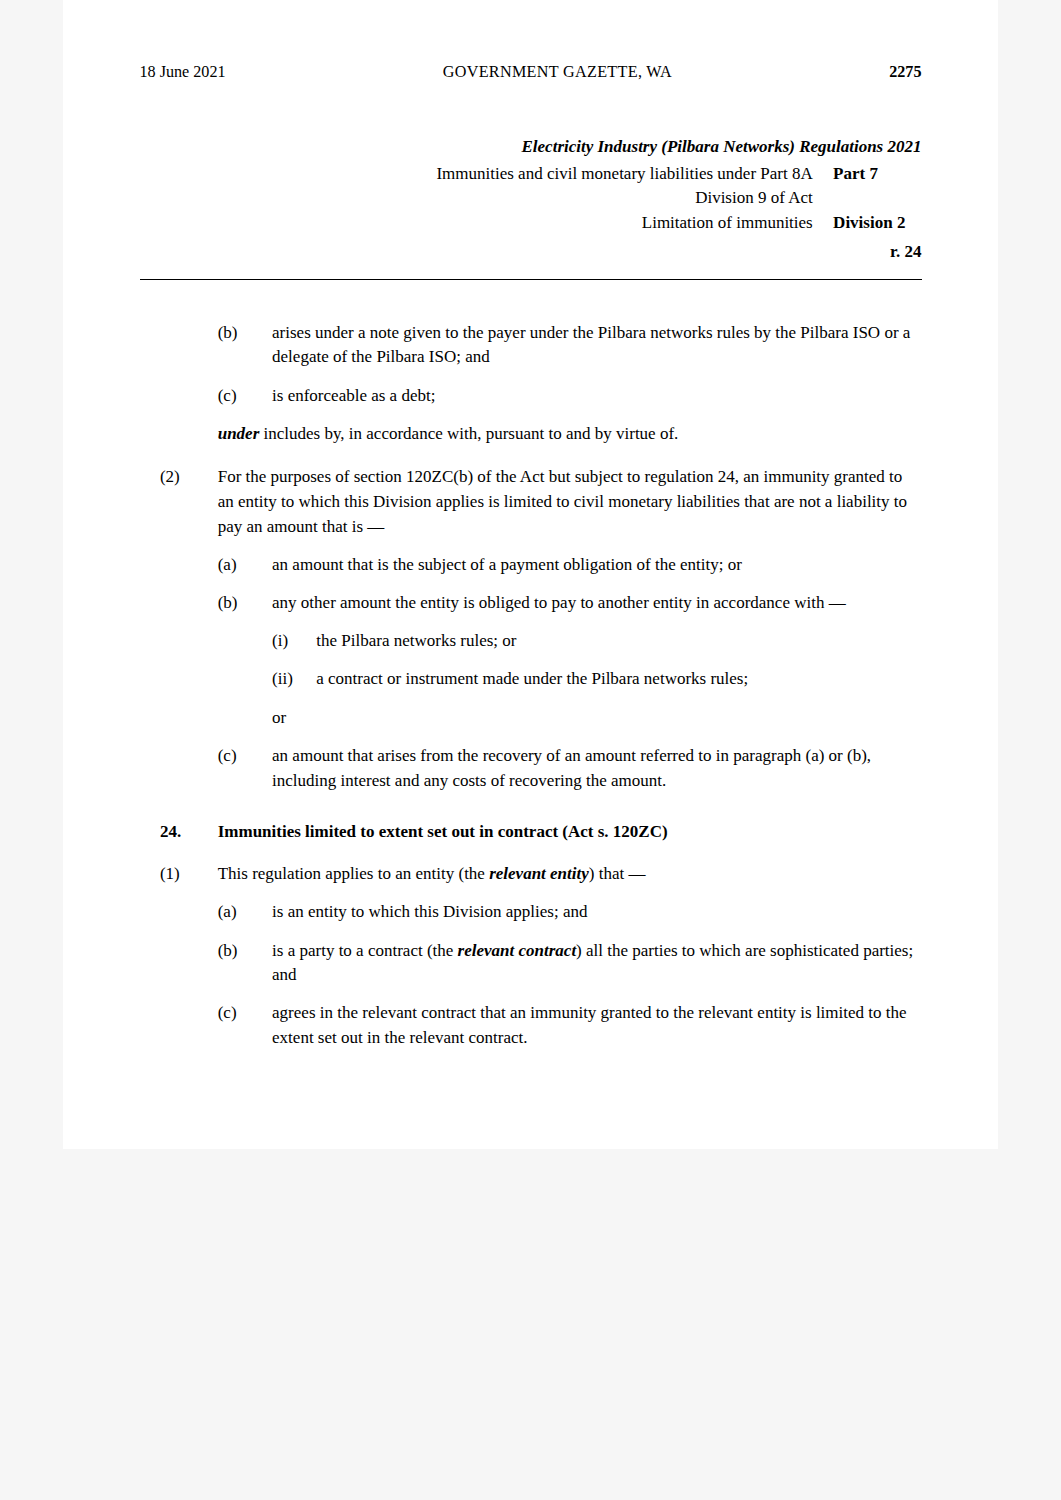18 June 2021 GOVERNMENT GAZETTE, WA 2275
Electricity Industry (Pilbara Networks) Regulations 2021
Immunities and civil monetary liabilities under Part 8A Part 7
Division 9 of Act
Limitation of immunities Division 2
r. 24
(b) arises under a note given to the payer under the Pilbara networks rules by the Pilbara ISO or a delegate of the Pilbara ISO; and
(c) is enforceable as a debt;
under includes by, in accordance with, pursuant to and by virtue of.
(2) For the purposes of section 120ZC(b) of the Act but subject to regulation 24, an immunity granted to an entity to which this Division applies is limited to civil monetary liabilities that are not a liability to pay an amount that is —
(a) an amount that is the subject of a payment obligation of the entity; or
(b) any other amount the entity is obliged to pay to another entity in accordance with —
(i) the Pilbara networks rules; or
(ii) a contract or instrument made under the Pilbara networks rules;
or
(c) an amount that arises from the recovery of an amount referred to in paragraph (a) or (b), including interest and any costs of recovering the amount.
24. Immunities limited to extent set out in contract (Act s. 120ZC)
(1) This regulation applies to an entity (the relevant entity) that —
(a) is an entity to which this Division applies; and
(b) is a party to a contract (the relevant contract) all the parties to which are sophisticated parties; and
(c) agrees in the relevant contract that an immunity granted to the relevant entity is limited to the extent set out in the relevant contract.